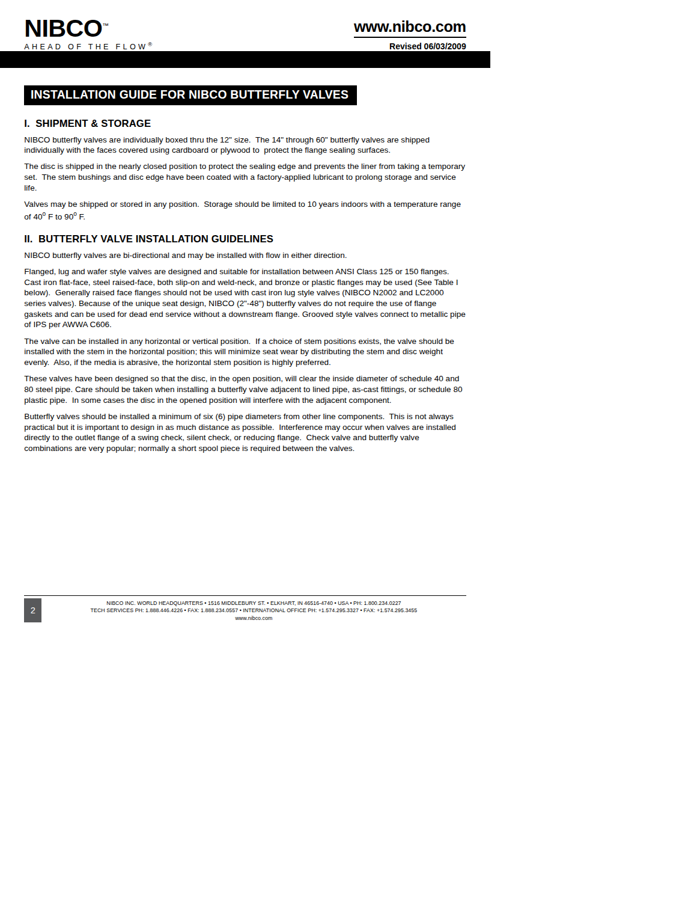NIBCO™
AHEAD OF THE FLOW®
www.nibco.com
Revised 06/03/2009
INSTALLATION GUIDE FOR NIBCO BUTTERFLY VALVES
I. SHIPMENT & STORAGE
NIBCO butterfly valves are individually boxed thru the 12" size. The 14" through 60" butterfly valves are shipped individually with the faces covered using cardboard or plywood to protect the flange sealing surfaces.
The disc is shipped in the nearly closed position to protect the sealing edge and prevents the liner from taking a temporary set. The stem bushings and disc edge have been coated with a factory-applied lubricant to prolong storage and service life.
Valves may be shipped or stored in any position. Storage should be limited to 10 years indoors with a temperature range of 40o F to 90o F.
II. BUTTERFLY VALVE INSTALLATION GUIDELINES
NIBCO butterfly valves are bi-directional and may be installed with flow in either direction.
Flanged, lug and wafer style valves are designed and suitable for installation between ANSI Class 125 or 150 flanges. Cast iron flat-face, steel raised-face, both slip-on and weld-neck, and bronze or plastic flanges may be used (See Table I below). Generally raised face flanges should not be used with cast iron lug style valves (NIBCO N2002 and LC2000 series valves). Because of the unique seat design, NIBCO (2"-48") butterfly valves do not require the use of flange gaskets and can be used for dead end service without a downstream flange. Grooved style valves connect to metallic pipe of IPS per AWWA C606.
The valve can be installed in any horizontal or vertical position. If a choice of stem positions exists, the valve should be installed with the stem in the horizontal position; this will minimize seat wear by distributing the stem and disc weight evenly. Also, if the media is abrasive, the horizontal stem position is highly preferred.
These valves have been designed so that the disc, in the open position, will clear the inside diameter of schedule 40 and 80 steel pipe. Care should be taken when installing a butterfly valve adjacent to lined pipe, as-cast fittings, or schedule 80 plastic pipe. In some cases the disc in the opened position will interfere with the adjacent component.
Butterfly valves should be installed a minimum of six (6) pipe diameters from other line components. This is not always practical but it is important to design in as much distance as possible. Interference may occur when valves are installed directly to the outlet flange of a swing check, silent check, or reducing flange. Check valve and butterfly valve combinations are very popular; normally a short spool piece is required between the valves.
2
NIBCO INC. WORLD HEADQUARTERS • 1516 MIDDLEBURY ST. • ELKHART, IN 46516-4740 • USA • PH: 1.800.234.0227
TECH SERVICES PH: 1.888.446.4226 • FAX: 1.888.234.0557 • INTERNATIONAL OFFICE PH: +1.574.295.3327 • FAX: +1.574.295.3455
www.nibco.com